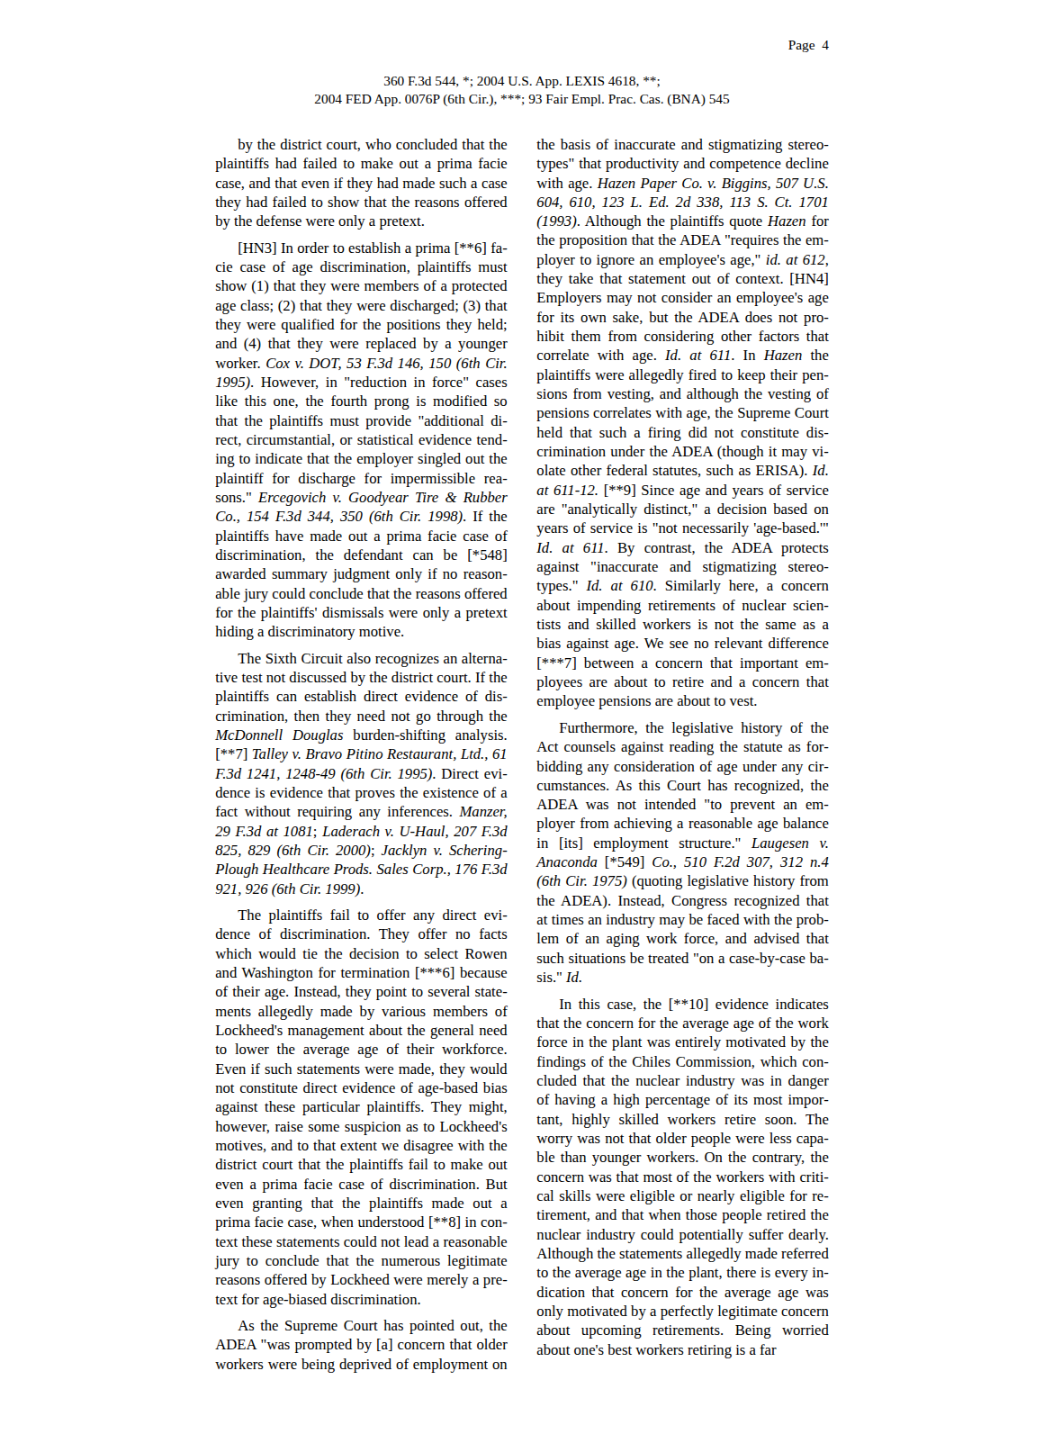Page 4
360 F.3d 544, *; 2004 U.S. App. LEXIS 4618, **;
2004 FED App. 0076P (6th Cir.), ***; 93 Fair Empl. Prac. Cas. (BNA) 545
by the district court, who concluded that the plaintiffs had failed to make out a prima facie case, and that even if they had made such a case they had failed to show that the reasons offered by the defense were only a pretext.
[HN3] In order to establish a prima [**6] facie case of age discrimination, plaintiffs must show (1) that they were members of a protected age class; (2) that they were discharged; (3) that they were qualified for the positions they held; and (4) that they were replaced by a younger worker. Cox v. DOT, 53 F.3d 146, 150 (6th Cir. 1995). However, in "reduction in force" cases like this one, the fourth prong is modified so that the plaintiffs must provide "additional direct, circumstantial, or statistical evidence tending to indicate that the employer singled out the plaintiff for discharge for impermissible reasons." Ercegovich v. Goodyear Tire & Rubber Co., 154 F.3d 344, 350 (6th Cir. 1998). If the plaintiffs have made out a prima facie case of discrimination, the defendant can be [*548] awarded summary judgment only if no reasonable jury could conclude that the reasons offered for the plaintiffs' dismissals were only a pretext hiding a discriminatory motive.
The Sixth Circuit also recognizes an alternative test not discussed by the district court. If the plaintiffs can establish direct evidence of discrimination, then they need not go through the McDonnell Douglas burden-shifting analysis. [**7] Talley v. Bravo Pitino Restaurant, Ltd., 61 F.3d 1241, 1248-49 (6th Cir. 1995). Direct evidence is evidence that proves the existence of a fact without requiring any inferences. Manzer, 29 F.3d at 1081; Laderach v. U-Haul, 207 F.3d 825, 829 (6th Cir. 2000); Jacklyn v. Schering-Plough Healthcare Prods. Sales Corp., 176 F.3d 921, 926 (6th Cir. 1999).
The plaintiffs fail to offer any direct evidence of discrimination. They offer no facts which would tie the decision to select Rowen and Washington for termination [***6] because of their age. Instead, they point to several statements allegedly made by various members of Lockheed's management about the general need to lower the average age of their workforce. Even if such statements were made, they would not constitute direct evidence of age-based bias against these particular plaintiffs. They might, however, raise some suspicion as to Lockheed's motives, and to that extent we disagree with the district court that the plaintiffs fail to make out even a prima facie case of discrimination. But even granting that the plaintiffs made out a prima facie case, when understood [**8] in context these statements could not lead a reasonable jury to conclude that the numerous legitimate reasons offered by Lockheed were merely a pretext for age-biased discrimination.
As the Supreme Court has pointed out, the ADEA "was prompted by [a] concern that older workers were being deprived of employment on the basis of inaccurate and stigmatizing stereotypes" that productivity and competence decline with age. Hazen Paper Co. v. Biggins, 507 U.S. 604, 610, 123 L. Ed. 2d 338, 113 S. Ct. 1701 (1993). Although the plaintiffs quote Hazen for the proposition that the ADEA "requires the employer to ignore an employee's age," id. at 612, they take that statement out of context. [HN4] Employers may not consider an employee's age for its own sake, but the ADEA does not prohibit them from considering other factors that correlate with age. Id. at 611. In Hazen the plaintiffs were allegedly fired to keep their pensions from vesting, and although the vesting of pensions correlates with age, the Supreme Court held that such a firing did not constitute discrimination under the ADEA (though it may violate other federal statutes, such as ERISA). Id. at 611-12. [**9] Since age and years of service are "analytically distinct," a decision based on years of service is "not necessarily 'age-based.'" Id. at 611. By contrast, the ADEA protects against "inaccurate and stigmatizing stereotypes." Id. at 610. Similarly here, a concern about impending retirements of nuclear scientists and skilled workers is not the same as a bias against age. We see no relevant difference [***7] between a concern that important employees are about to retire and a concern that employee pensions are about to vest.
Furthermore, the legislative history of the Act counsels against reading the statute as forbidding any consideration of age under any circumstances. As this Court has recognized, the ADEA was not intended "to prevent an employer from achieving a reasonable age balance in [its] employment structure." Laugesen v. Anaconda [*549] Co., 510 F.2d 307, 312 n.4 (6th Cir. 1975) (quoting legislative history from the ADEA). Instead, Congress recognized that at times an industry may be faced with the problem of an aging work force, and advised that such situations be treated "on a case-by-case basis." Id.
In this case, the [**10] evidence indicates that the concern for the average age of the work force in the plant was entirely motivated by the findings of the Chiles Commission, which concluded that the nuclear industry was in danger of having a high percentage of its most important, highly skilled workers retire soon. The worry was not that older people were less capable than younger workers. On the contrary, the concern was that most of the workers with critical skills were eligible or nearly eligible for retirement, and that when those people retired the nuclear industry could potentially suffer dearly. Although the statements allegedly made referred to the average age in the plant, there is every indication that concern for the average age was only motivated by a perfectly legitimate concern about upcoming retirements. Being worried about one's best workers retiring is a far